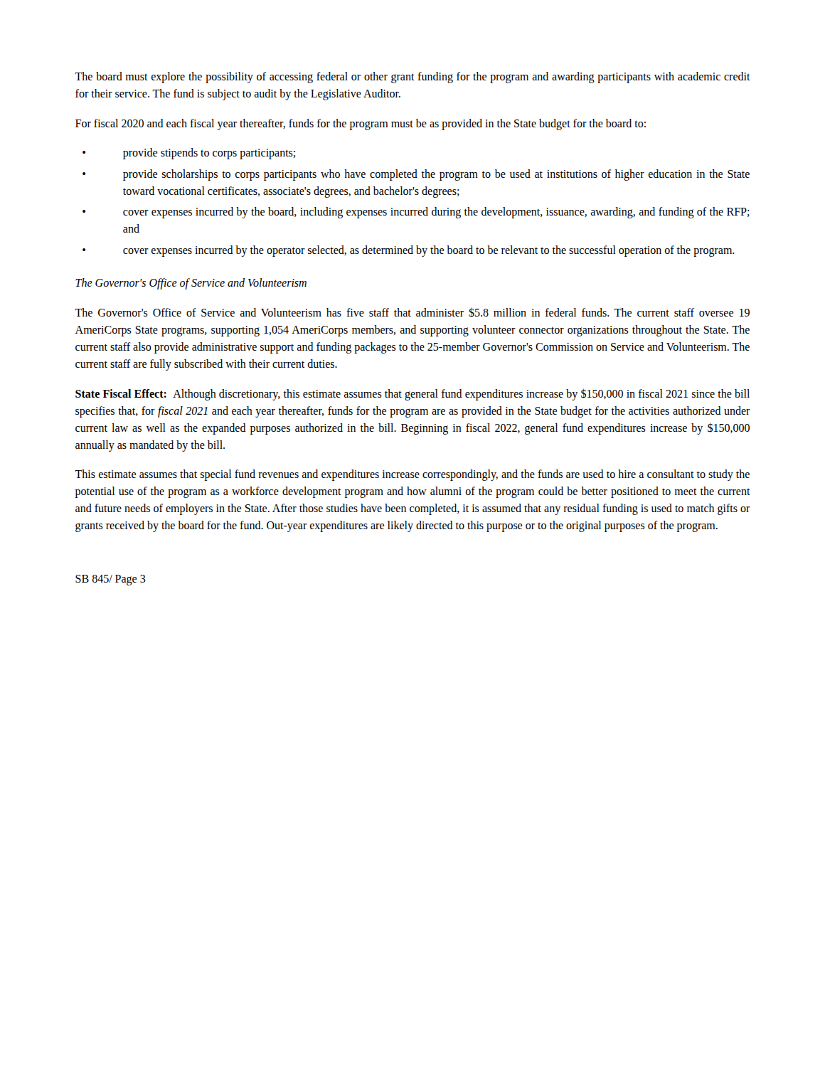The board must explore the possibility of accessing federal or other grant funding for the program and awarding participants with academic credit for their service. The fund is subject to audit by the Legislative Auditor.
For fiscal 2020 and each fiscal year thereafter, funds for the program must be as provided in the State budget for the board to:
provide stipends to corps participants;
provide scholarships to corps participants who have completed the program to be used at institutions of higher education in the State toward vocational certificates, associate's degrees, and bachelor's degrees;
cover expenses incurred by the board, including expenses incurred during the development, issuance, awarding, and funding of the RFP; and
cover expenses incurred by the operator selected, as determined by the board to be relevant to the successful operation of the program.
The Governor's Office of Service and Volunteerism
The Governor's Office of Service and Volunteerism has five staff that administer $5.8 million in federal funds. The current staff oversee 19 AmeriCorps State programs, supporting 1,054 AmeriCorps members, and supporting volunteer connector organizations throughout the State. The current staff also provide administrative support and funding packages to the 25-member Governor's Commission on Service and Volunteerism. The current staff are fully subscribed with their current duties.
State Fiscal Effect: Although discretionary, this estimate assumes that general fund expenditures increase by $150,000 in fiscal 2021 since the bill specifies that, for fiscal 2021 and each year thereafter, funds for the program are as provided in the State budget for the activities authorized under current law as well as the expanded purposes authorized in the bill. Beginning in fiscal 2022, general fund expenditures increase by $150,000 annually as mandated by the bill.
This estimate assumes that special fund revenues and expenditures increase correspondingly, and the funds are used to hire a consultant to study the potential use of the program as a workforce development program and how alumni of the program could be better positioned to meet the current and future needs of employers in the State. After those studies have been completed, it is assumed that any residual funding is used to match gifts or grants received by the board for the fund. Out-year expenditures are likely directed to this purpose or to the original purposes of the program.
SB 845/ Page 3